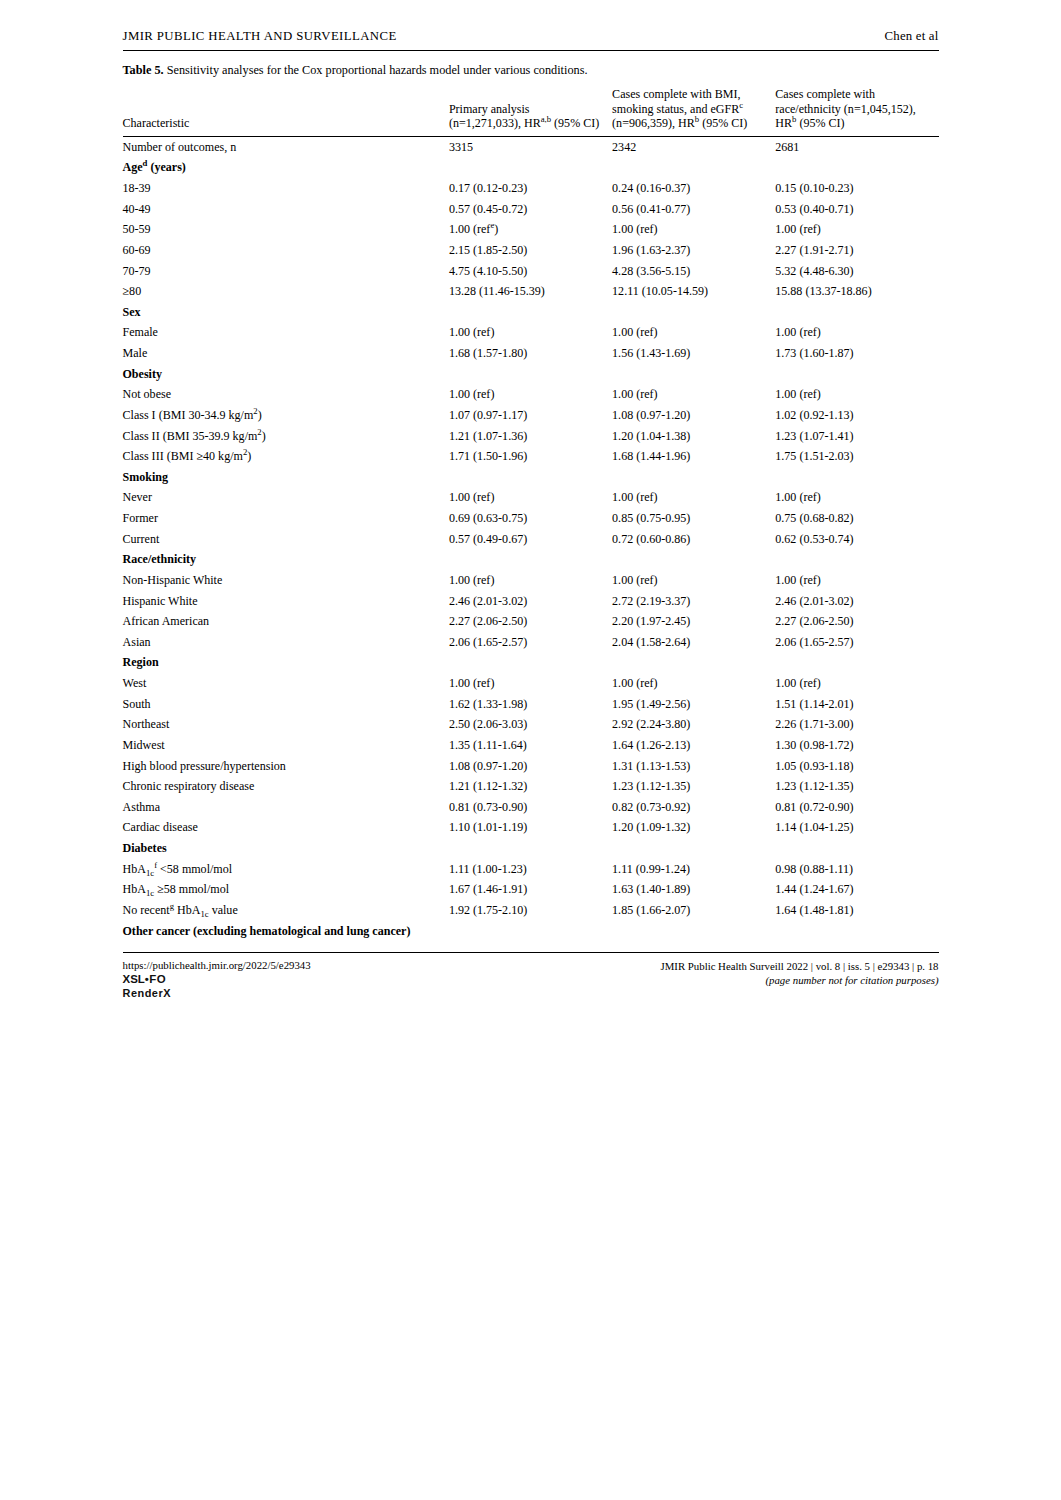JMIR PUBLIC HEALTH AND SURVEILLANCE Chen et al
Table 5. Sensitivity analyses for the Cox proportional hazards model under various conditions.
| Characteristic | Primary analysis (n=1,271,033), HR a,b (95% CI) | Cases complete with BMI, smoking status, and eGFR c (n=906,359), HR b (95% CI) | Cases complete with race/ethnicity (n=1,045,152), HR b (95% CI) |
| --- | --- | --- | --- |
| Number of outcomes, n | 3315 | 2342 | 2681 |
| Age d (years) | | | |
| 18-39 | 0.17 (0.12-0.23) | 0.24 (0.16-0.37) | 0.15 (0.10-0.23) |
| 40-49 | 0.57 (0.45-0.72) | 0.56 (0.41-0.77) | 0.53 (0.40-0.71) |
| 50-59 | 1.00 (ref e ) | 1.00 (ref) | 1.00 (ref) |
| 60-69 | 2.15 (1.85-2.50) | 1.96 (1.63-2.37) | 2.27 (1.91-2.71) |
| 70-79 | 4.75 (4.10-5.50) | 4.28 (3.56-5.15) | 5.32 (4.48-6.30) |
| ≥80 | 13.28 (11.46-15.39) | 12.11 (10.05-14.59) | 15.88 (13.37-18.86) |
| Sex | | | |
| Female | 1.00 (ref) | 1.00 (ref) | 1.00 (ref) |
| Male | 1.68 (1.57-1.80) | 1.56 (1.43-1.69) | 1.73 (1.60-1.87) |
| Obesity | | | |
| Not obese | 1.00 (ref) | 1.00 (ref) | 1.00 (ref) |
| Class I (BMI 30-34.9 kg/m 2 ) | 1.07 (0.97-1.17) | 1.08 (0.97-1.20) | 1.02 (0.92-1.13) |
| Class II (BMI 35-39.9 kg/m 2 ) | 1.21 (1.07-1.36) | 1.20 (1.04-1.38) | 1.23 (1.07-1.41) |
| Class III (BMI ≥40 kg/m 2 ) | 1.71 (1.50-1.96) | 1.68 (1.44-1.96) | 1.75 (1.51-2.03) |
| Smoking | | | |
| Never | 1.00 (ref) | 1.00 (ref) | 1.00 (ref) |
| Former | 0.69 (0.63-0.75) | 0.85 (0.75-0.95) | 0.75 (0.68-0.82) |
| Current | 0.57 (0.49-0.67) | 0.72 (0.60-0.86) | 0.62 (0.53-0.74) |
| Race/ethnicity | | | |
| Non-Hispanic White | 1.00 (ref) | 1.00 (ref) | 1.00 (ref) |
| Hispanic White | 2.46 (2.01-3.02) | 2.72 (2.19-3.37) | 2.46 (2.01-3.02) |
| African American | 2.27 (2.06-2.50) | 2.20 (1.97-2.45) | 2.27 (2.06-2.50) |
| Asian | 2.06 (1.65-2.57) | 2.04 (1.58-2.64) | 2.06 (1.65-2.57) |
| Region | | | |
| West | 1.00 (ref) | 1.00 (ref) | 1.00 (ref) |
| South | 1.62 (1.33-1.98) | 1.95 (1.49-2.56) | 1.51 (1.14-2.01) |
| Northeast | 2.50 (2.06-3.03) | 2.92 (2.24-3.80) | 2.26 (1.71-3.00) |
| Midwest | 1.35 (1.11-1.64) | 1.64 (1.26-2.13) | 1.30 (0.98-1.72) |
| High blood pressure/hypertension | 1.08 (0.97-1.20) | 1.31 (1.13-1.53) | 1.05 (0.93-1.18) |
| Chronic respiratory disease | 1.21 (1.12-1.32) | 1.23 (1.12-1.35) | 1.23 (1.12-1.35) |
| Asthma | 0.81 (0.73-0.90) | 0.82 (0.73-0.92) | 0.81 (0.72-0.90) |
| Cardiac disease | 1.10 (1.01-1.19) | 1.20 (1.09-1.32) | 1.14 (1.04-1.25) |
| Diabetes | | | |
| HbA 1c f <58 mmol/mol | 1.11 (1.00-1.23) | 1.11 (0.99-1.24) | 0.98 (0.88-1.11) |
| HbA 1c ≥58 mmol/mol | 1.67 (1.46-1.91) | 1.63 (1.40-1.89) | 1.44 (1.24-1.67) |
| No recent g HbA 1c value | 1.92 (1.75-2.10) | 1.85 (1.66-2.07) | 1.64 (1.48-1.81) |
| Other cancer (excluding hematological and lung cancer) | | | |
https://publichealth.jmir.org/2022/5/e29343 XSL•FO RenderX
JMIR Public Health Surveill 2022 | vol. 8 | iss. 5 | e29343 | p. 18
(page number not for citation purposes)